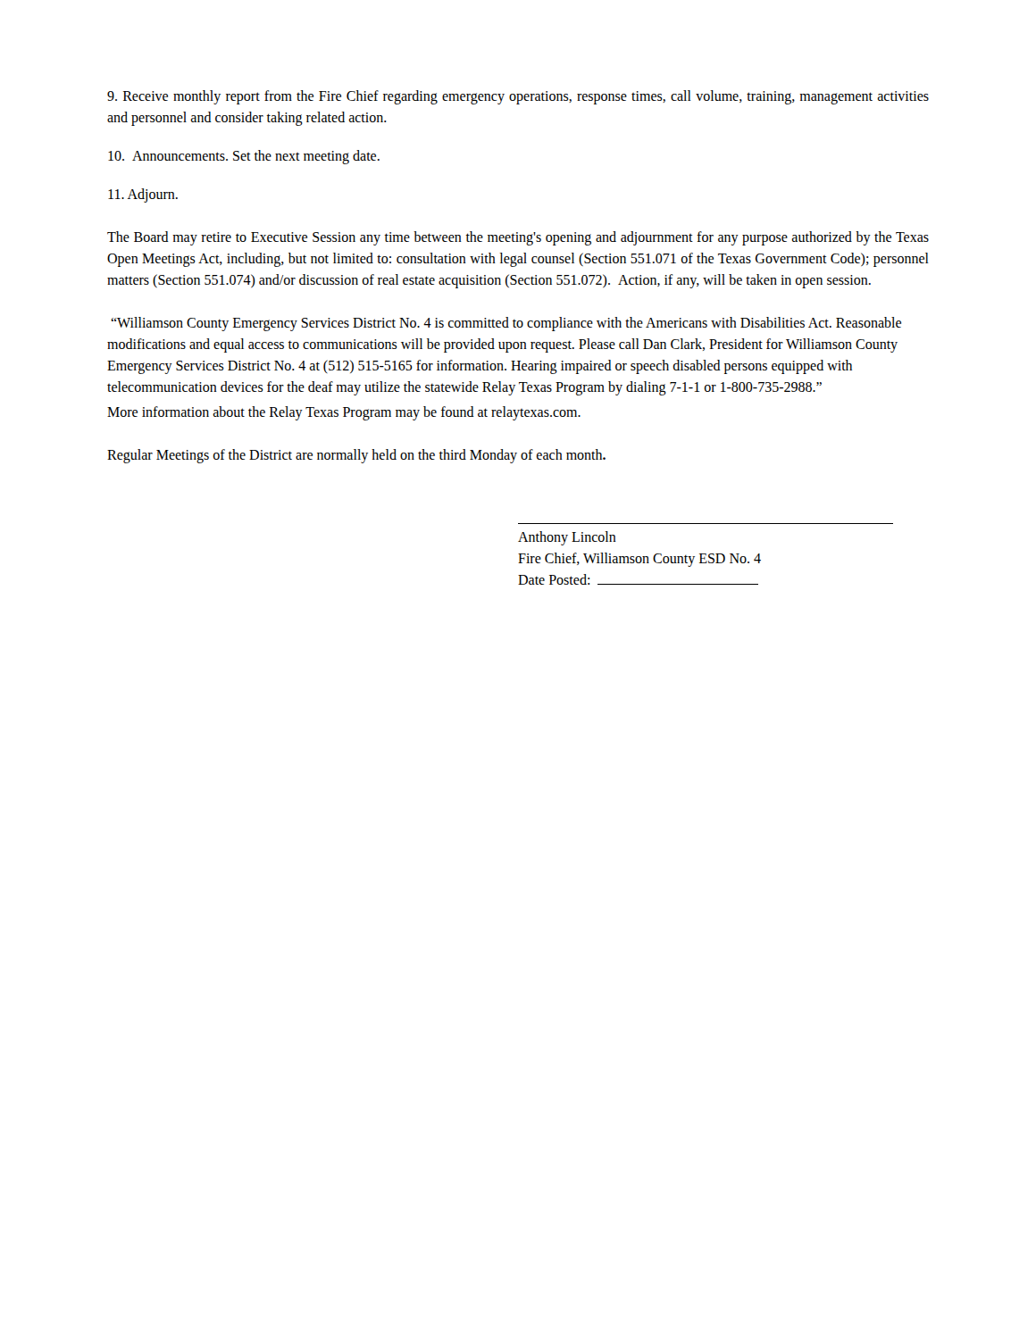9. Receive monthly report from the Fire Chief regarding emergency operations, response times, call volume, training, management activities and personnel and consider taking related action.
10. Announcements. Set the next meeting date.
11. Adjourn.
The Board may retire to Executive Session any time between the meeting's opening and adjournment for any purpose authorized by the Texas Open Meetings Act, including, but not limited to: consultation with legal counsel (Section 551.071 of the Texas Government Code); personnel matters (Section 551.074) and/or discussion of real estate acquisition (Section 551.072). Action, if any, will be taken in open session.
“Williamson County Emergency Services District No. 4 is committed to compliance with the Americans with Disabilities Act. Reasonable modifications and equal access to communications will be provided upon request. Please call Dan Clark, President for Williamson County Emergency Services District No. 4 at (512) 515-5165 for information. Hearing impaired or speech disabled persons equipped with telecommunication devices for the deaf may utilize the statewide Relay Texas Program by dialing 7-1-1 or 1-800-735-2988.”
More information about the Relay Texas Program may be found at relaytexas.com.
Regular Meetings of the District are normally held on the third Monday of each month.
Anthony Lincoln
Fire Chief, Williamson County ESD No. 4
Date Posted: